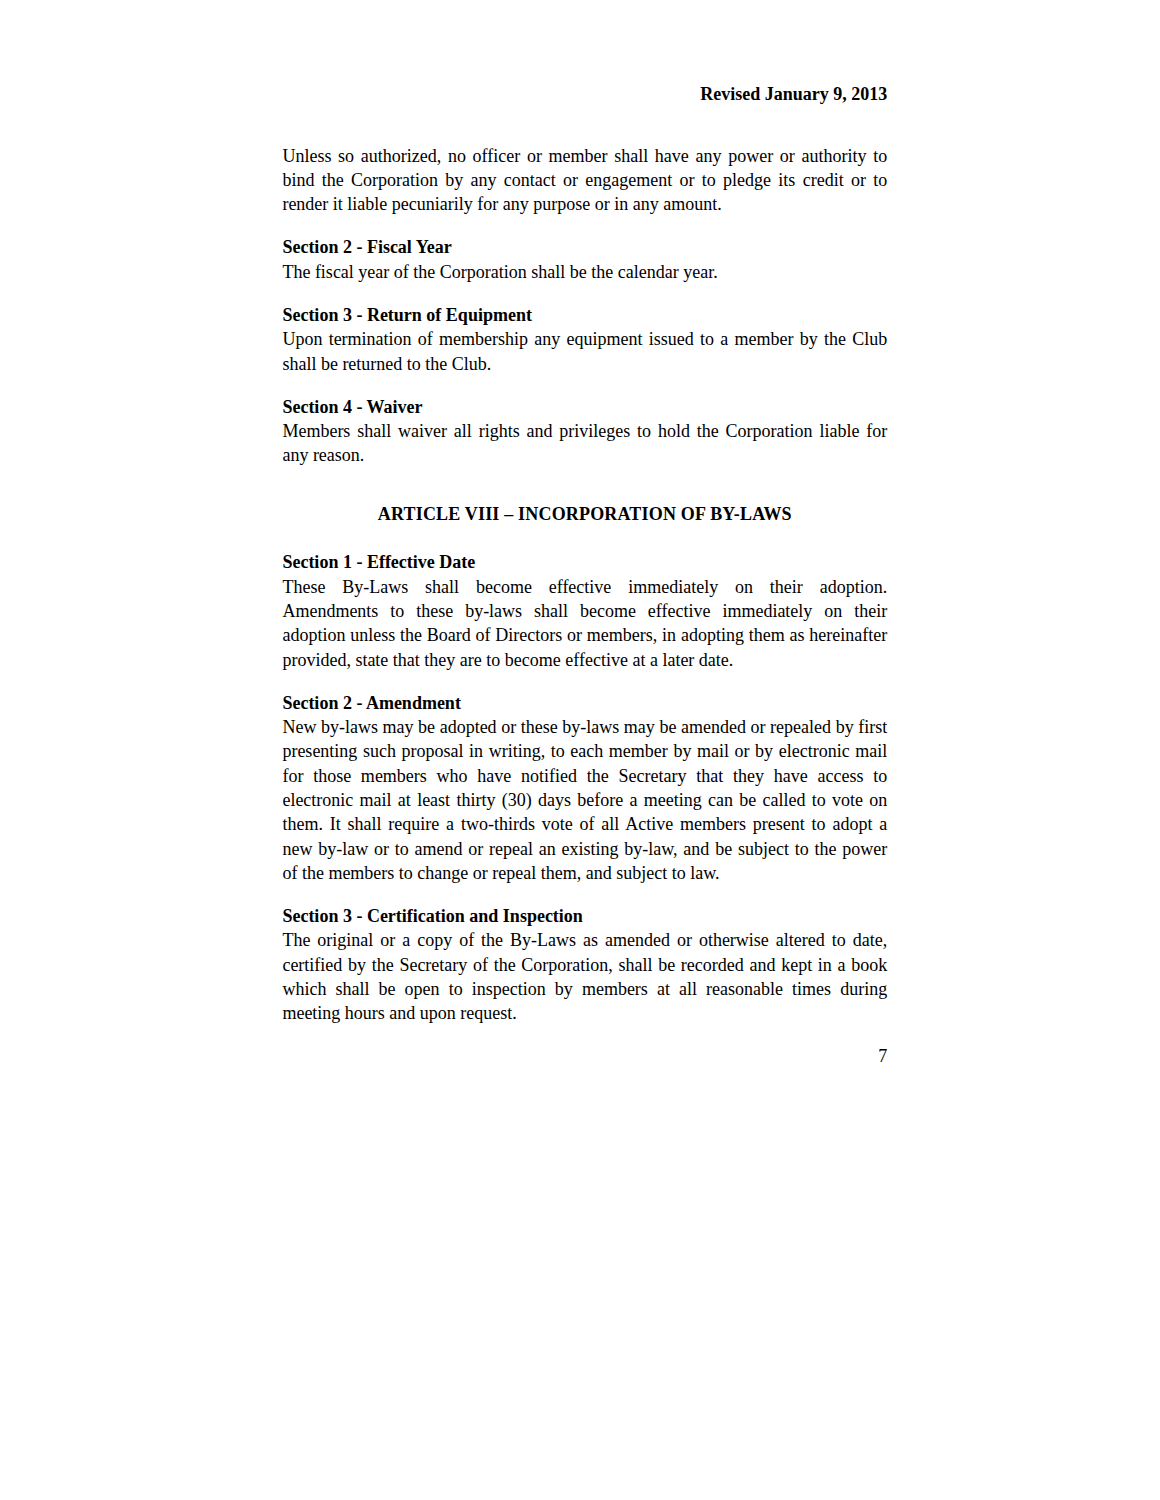Revised January 9, 2013
Unless so authorized, no officer or member shall have any power or authority to bind the Corporation by any contact or engagement or to pledge its credit or to render it liable pecuniarily for any purpose or in any amount.
Section 2 - Fiscal Year
The fiscal year of the Corporation shall be the calendar year.
Section 3 - Return of Equipment
Upon termination of membership any equipment issued to a member by the Club shall be returned to the Club.
Section 4 - Waiver
Members shall waiver all rights and privileges to hold the Corporation liable for any reason.
ARTICLE VIII – INCORPORATION OF BY-LAWS
Section 1 - Effective Date
These By-Laws shall become effective immediately on their adoption. Amendments to these by-laws shall become effective immediately on their adoption unless the Board of Directors or members, in adopting them as hereinafter provided, state that they are to become effective at a later date.
Section 2 - Amendment
New by-laws may be adopted or these by-laws may be amended or repealed by first presenting such proposal in writing, to each member by mail or by electronic mail for those members who have notified the Secretary that they have access to electronic mail at least thirty (30) days before a meeting can be called to vote on them. It shall require a two-thirds vote of all Active members present to adopt a new by-law or to amend or repeal an existing by-law, and be subject to the power of the members to change or repeal them, and subject to law.
Section 3 - Certification and Inspection
The original or a copy of the By-Laws as amended or otherwise altered to date, certified by the Secretary of the Corporation, shall be recorded and kept in a book which shall be open to inspection by members at all reasonable times during meeting hours and upon request.
7